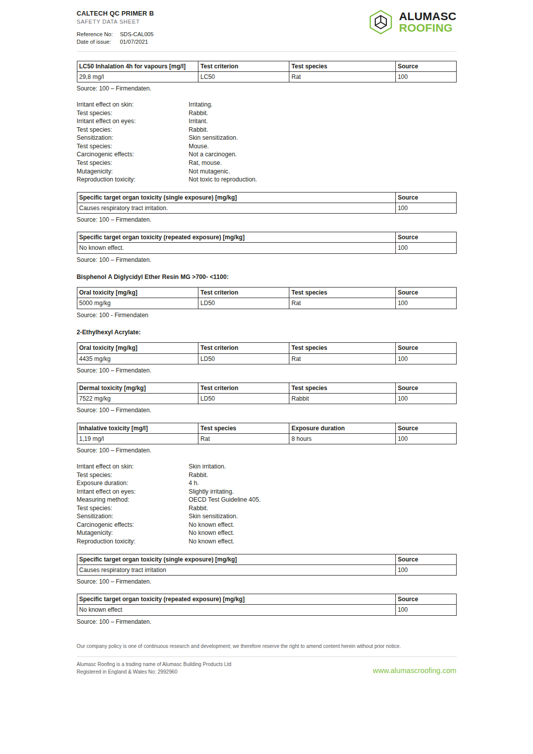CALTECH QC PRIMER B
SAFETY DATA SHEET
| Reference No: | SDS-CAL005 |
| Date of issue: | 01/07/2021 |
ALUMASC ROOFING
| LC50 Inhalation 4h for vapours [mg/l] | Test criterion | Test species | Source |
| --- | --- | --- | --- |
| 29,8 mg/l | LC50 | Rat | 100 |
Source: 100 – Firmendaten.
| Irritant effect on skin: | Irritating. |
| Test species: | Rabbit. |
| Irritant effect on eyes: | Irritant. |
| Test species: | Rabbit. |
| Sensitization: | Skin sensitization. |
| Test species: | Mouse. |
| Carcinogenic effects: | Not a carcinogen. |
| Test species: | Rat, mouse. |
| Mutagenicity: | Not mutagenic. |
| Reproduction toxicity: | Not toxic to reproduction. |
| Specific target organ toxicity (single exposure) [mg/kg] | Source |
| --- | --- |
| Causes respiratory tract irritation. | 100 |
Source: 100 – Firmendaten.
| Specific target organ toxicity (repeated exposure) [mg/kg] | Source |
| --- | --- |
| No known effect. | 100 |
Source: 100 – Firmendaten.
Bisphenol A Diglycidyl Ether Resin MG >700- <1100:
| Oral toxicity [mg/kg] | Test criterion | Test species | Source |
| --- | --- | --- | --- |
| 5000 mg/kg | LD50 | Rat | 100 |
Source: 100 - Firmendaten
2-Ethylhexyl Acrylate:
| Oral toxicity [mg/kg] | Test criterion | Test species | Source |
| --- | --- | --- | --- |
| 4435 mg/kg | LD50 | Rat | 100 |
Source: 100 – Firmendaten.
| Dermal toxicity [mg/kg] | Test criterion | Test species | Source |
| --- | --- | --- | --- |
| 7522 mg/kg | LD50 | Rabbit | 100 |
Source: 100 – Firmendaten.
| Inhalative toxicity [mg/l] | Test species | Exposure duration | Source |
| --- | --- | --- | --- |
| 1,19 mg/l | Rat | 8 hours | 100 |
Source: 100 – Firmendaten.
| Irritant effect on skin: | Skin irritation. |
| Test species: | Rabbit. |
| Exposure duration: | 4 h. |
| Irritant effect on eyes: | Slightly irritating. |
| Measuring method: | OECD Test Guideline 405. |
| Test species: | Rabbit. |
| Sensitization: | Skin sensitization. |
| Carcinogenic effects: | No known effect. |
| Mutagenicity: | No known effect. |
| Reproduction toxicity: | No known effect. |
| Specific target organ toxicity (single exposure) [mg/kg] | Source |
| --- | --- |
| Causes respiratory tract irritation | 100 |
Source: 100 – Firmendaten.
| Specific target organ toxicity (repeated exposure) [mg/kg] | Source |
| --- | --- |
| No known effect | 100 |
Source: 100 – Firmendaten.
Our company policy is one of continuous research and development; we therefore reserve the right to amend content herein without prior notice.
Alumasc Roofing is a trading name of Alumasc Building Products Ltd
Registered in England & Wales No: 2992960
www.alumascroofing.com